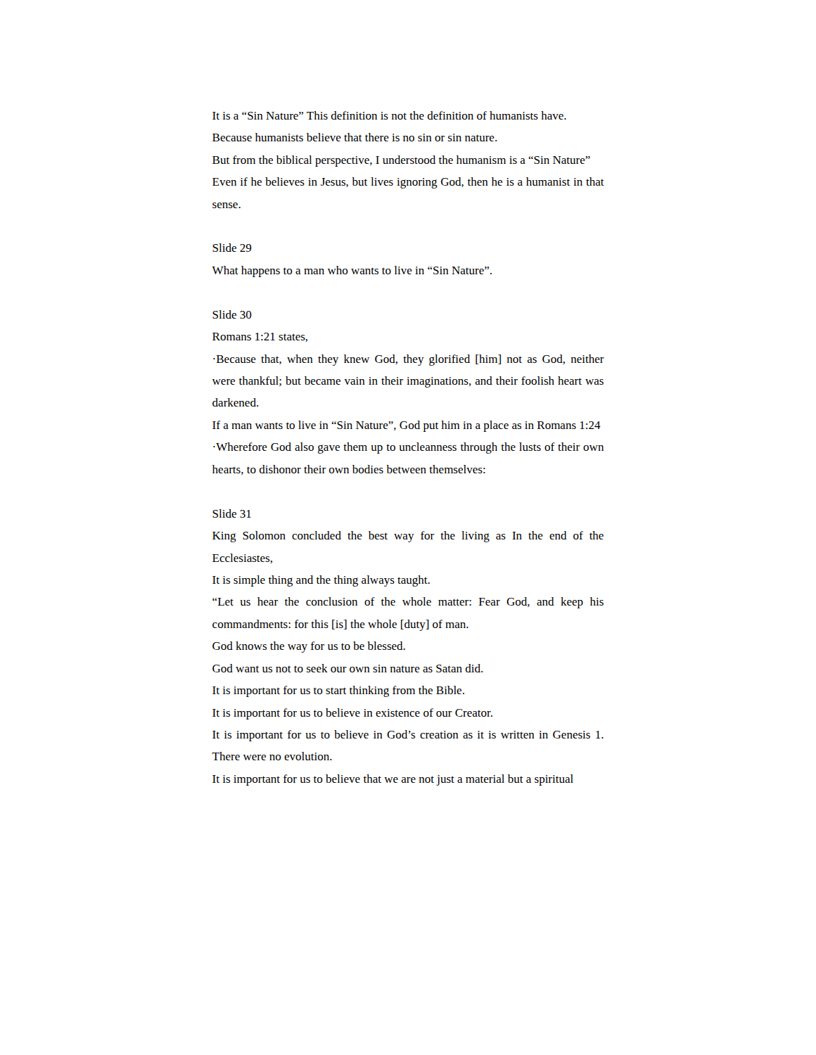It is a “Sin Nature” This definition is not the definition of humanists have.
Because humanists believe that there is no sin or sin nature.
But from the biblical perspective, I understood the humanism is a “Sin Nature”
Even if he believes in Jesus, but lives ignoring God, then he is a humanist in that sense.
Slide 29
What happens to a man who wants to live in “Sin Nature”.
Slide 30
Romans 1:21 states,
·Because that, when they knew God, they glorified [him] not as God, neither were thankful; but became vain in their imaginations, and their foolish heart was darkened.
If a man wants to live in “Sin Nature”, God put him in a place as in Romans 1:24
·Wherefore God also gave them up to uncleanness through the lusts of their own hearts, to dishonor their own bodies between themselves:
Slide 31
King Solomon concluded the best way for the living as In the end of the Ecclesiastes,
It is simple thing and the thing always taught.
“Let us hear the conclusion of the whole matter: Fear God, and keep his commandments: for this [is] the whole [duty] of man.
God knows the way for us to be blessed.
God want us not to seek our own sin nature as Satan did.
It is important for us to start thinking from the Bible.
It is important for us to believe in existence of our Creator.
It is important for us to believe in God’s creation as it is written in Genesis 1. There were no evolution.
It is important for us to believe that we are not just a material but a spiritual